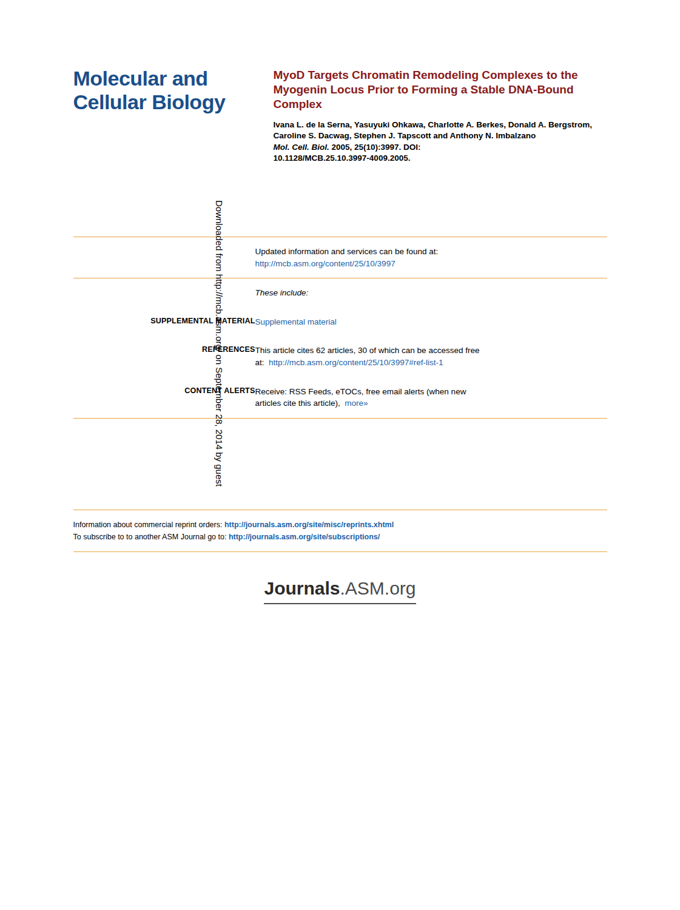Downloaded from http://mcb.asm.org/ on September 28, 2014 by guest
Molecular and
Cellular Biology
MyoD Targets Chromatin Remodeling Complexes to the Myogenin Locus Prior to Forming a Stable DNA-Bound Complex
Ivana L. de la Serna, Yasuyuki Ohkawa, Charlotte A. Berkes, Donald A. Bergstrom, Caroline S. Dacwag, Stephen J. Tapscott and Anthony N. Imbalzano
Mol. Cell. Biol. 2005, 25(10):3997. DOI:
10.1128/MCB.25.10.3997-4009.2005.
| | Updated information and services can be found at: http://mcb.asm.org/content/25/10/3997 |
| | These include: |
| SUPPLEMENTAL MATERIAL | Supplemental material |
| REFERENCES | This article cites 62 articles, 30 of which can be accessed free at: http://mcb.asm.org/content/25/10/3997#ref-list-1 |
| CONTENT ALERTS | Receive: RSS Feeds, eTOCs, free email alerts (when new articles cite this article), more» |
Information about commercial reprint orders: http://journals.asm.org/site/misc/reprints.xhtml
To subscribe to to another ASM Journal go to: http://journals.asm.org/site/subscriptions/
Journals.ASM.org